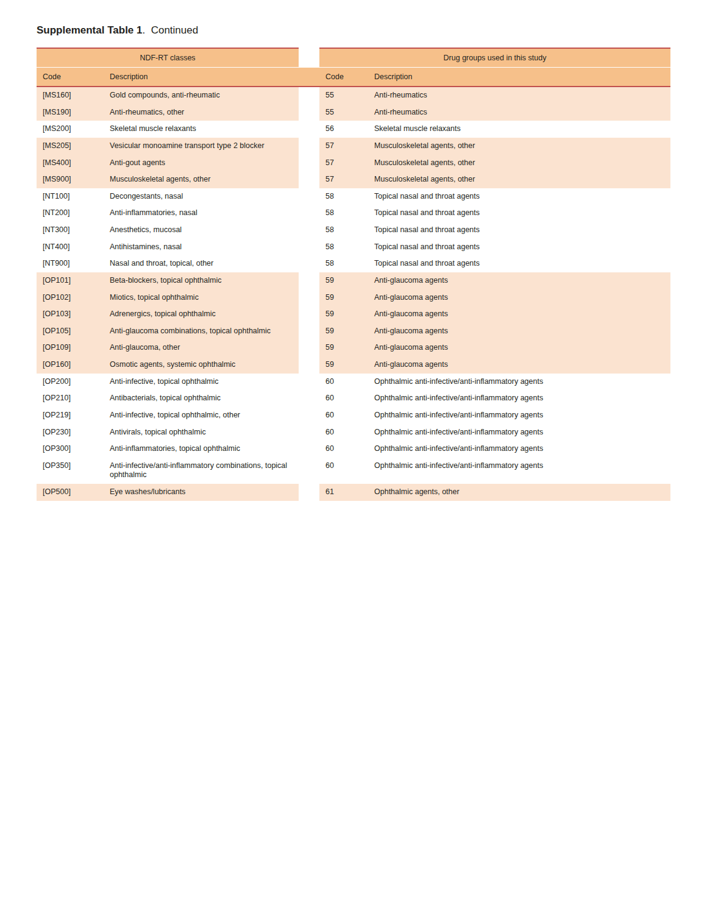Supplemental Table 1. Continued
| NDF-RT classes | | Drug groups used in this study |
| --- | --- | --- |
| Code | Description | | Code | Description |
| [MS160] | Gold compounds, anti-rheumatic | | 55 | Anti-rheumatics |
| [MS190] | Anti-rheumatics, other | | 55 | Anti-rheumatics |
| [MS200] | Skeletal muscle relaxants | | 56 | Skeletal muscle relaxants |
| [MS205] | Vesicular monoamine transport type 2 blocker | | 57 | Musculoskeletal agents, other |
| [MS400] | Anti-gout agents | | 57 | Musculoskeletal agents, other |
| [MS900] | Musculoskeletal agents, other | | 57 | Musculoskeletal agents, other |
| [NT100] | Decongestants, nasal | | 58 | Topical nasal and throat agents |
| [NT200] | Anti-inflammatories, nasal | | 58 | Topical nasal and throat agents |
| [NT300] | Anesthetics, mucosal | | 58 | Topical nasal and throat agents |
| [NT400] | Antihistamines, nasal | | 58 | Topical nasal and throat agents |
| [NT900] | Nasal and throat, topical, other | | 58 | Topical nasal and throat agents |
| [OP101] | Beta-blockers, topical ophthalmic | | 59 | Anti-glaucoma agents |
| [OP102] | Miotics, topical ophthalmic | | 59 | Anti-glaucoma agents |
| [OP103] | Adrenergics, topical ophthalmic | | 59 | Anti-glaucoma agents |
| [OP105] | Anti-glaucoma combinations, topical ophthalmic | | 59 | Anti-glaucoma agents |
| [OP109] | Anti-glaucoma, other | | 59 | Anti-glaucoma agents |
| [OP160] | Osmotic agents, systemic ophthalmic | | 59 | Anti-glaucoma agents |
| [OP200] | Anti-infective, topical ophthalmic | | 60 | Ophthalmic anti-infective/anti-inflammatory agents |
| [OP210] | Antibacterials, topical ophthalmic | | 60 | Ophthalmic anti-infective/anti-inflammatory agents |
| [OP219] | Anti-infective, topical ophthalmic, other | | 60 | Ophthalmic anti-infective/anti-inflammatory agents |
| [OP230] | Antivirals, topical ophthalmic | | 60 | Ophthalmic anti-infective/anti-inflammatory agents |
| [OP300] | Anti-inflammatories, topical ophthalmic | | 60 | Ophthalmic anti-infective/anti-inflammatory agents |
| [OP350] | Anti-infective/anti-inflammatory combinations, topical ophthalmic | | 60 | Ophthalmic anti-infective/anti-inflammatory agents |
| [OP500] | Eye washes/lubricants | | 61 | Ophthalmic agents, other |